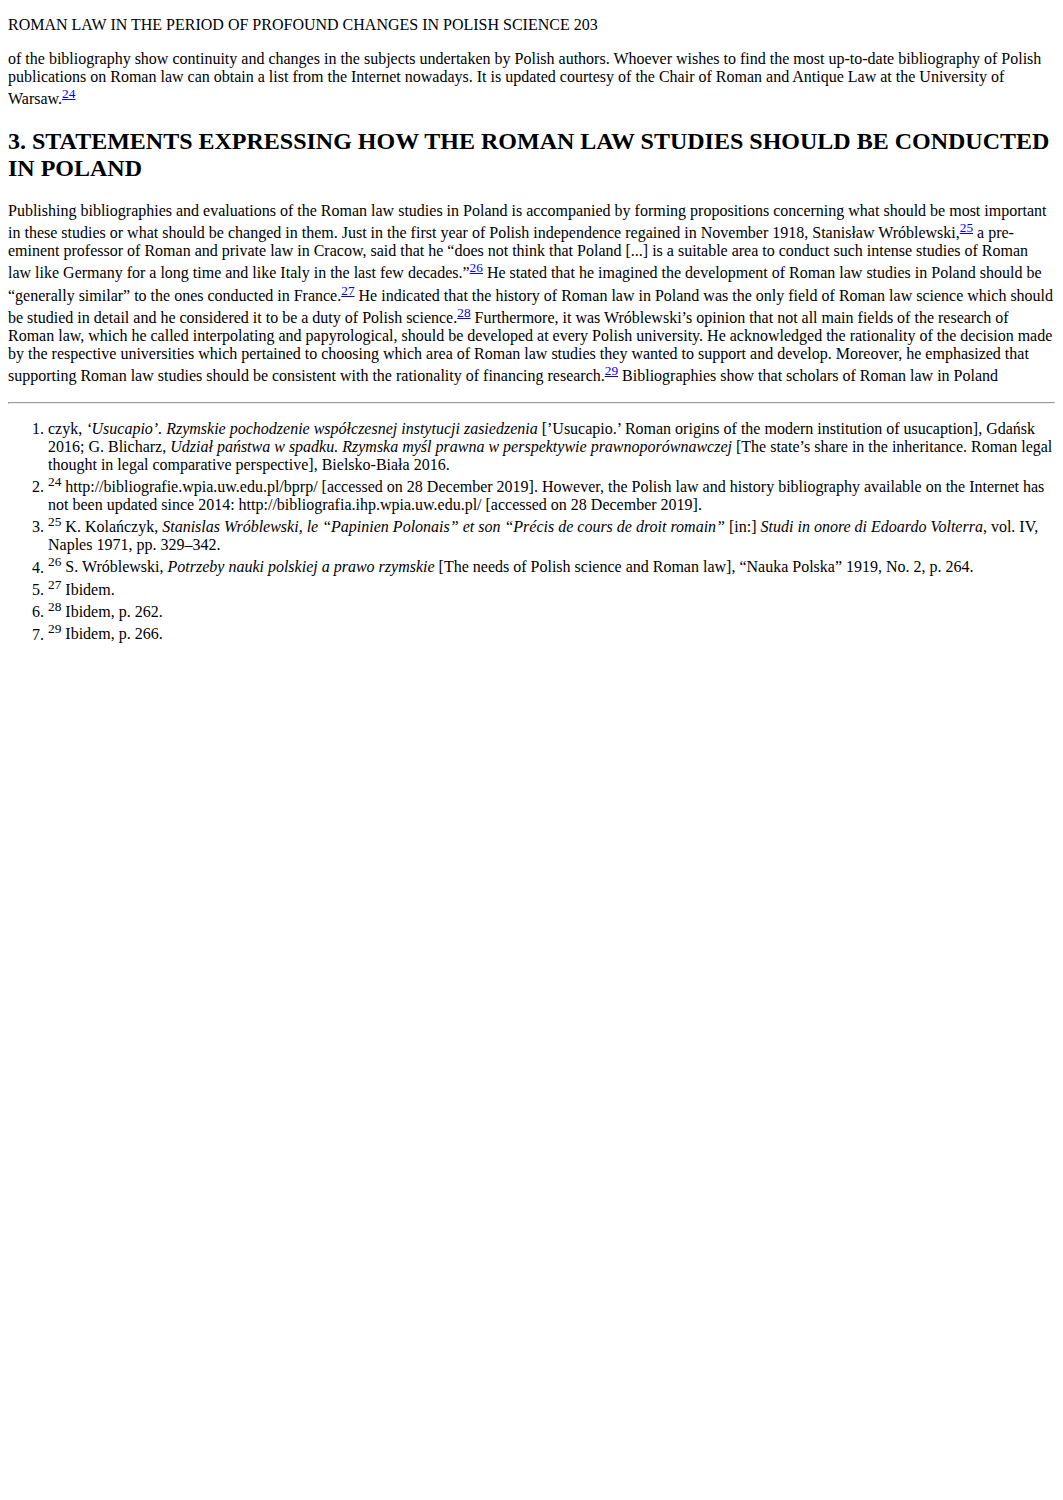ROMAN LAW IN THE PERIOD OF PROFOUND CHANGES IN POLISH SCIENCE 203
of the bibliography show continuity and changes in the subjects undertaken by Polish authors. Whoever wishes to find the most up-to-date bibliography of Polish publications on Roman law can obtain a list from the Internet nowadays. It is updated courtesy of the Chair of Roman and Antique Law at the University of Warsaw.24
3. STATEMENTS EXPRESSING HOW THE ROMAN LAW STUDIES SHOULD BE CONDUCTED IN POLAND
Publishing bibliographies and evaluations of the Roman law studies in Poland is accompanied by forming propositions concerning what should be most important in these studies or what should be changed in them. Just in the first year of Polish independence regained in November 1918, Stanisław Wróblewski,25 a pre-eminent professor of Roman and private law in Cracow, said that he “does not think that Poland [...] is a suitable area to conduct such intense studies of Roman law like Germany for a long time and like Italy in the last few decades.”26 He stated that he imagined the development of Roman law studies in Poland should be “generally similar” to the ones conducted in France.27 He indicated that the history of Roman law in Poland was the only field of Roman law science which should be studied in detail and he considered it to be a duty of Polish science.28 Furthermore, it was Wróblewski’s opinion that not all main fields of the research of Roman law, which he called interpolating and papyrological, should be developed at every Polish university. He acknowledged the rationality of the decision made by the respective universities which pertained to choosing which area of Roman law studies they wanted to support and develop. Moreover, he emphasized that supporting Roman law studies should be consistent with the rationality of financing research.29 Bibliographies show that scholars of Roman law in Poland
czyk, ‘Usucapio’. Rzymskie pochodzenie współczesnej instytucji zasiedzenia [’Usucapio.’ Roman origins of the modern institution of usucaption], Gdańsk 2016; G. Blicharz, Udział państwa w spadku. Rzymska myśl prawna w perspektywie prawnoporównawczej [The state’s share in the inheritance. Roman legal thought in legal comparative perspective], Bielsko-Biała 2016.
24 http://bibliografie.wpia.uw.edu.pl/bprp/ [accessed on 28 December 2019]. However, the Polish law and history bibliography available on the Internet has not been updated since 2014: http://bibliografia.ihp.wpia.uw.edu.pl/ [accessed on 28 December 2019].
25 K. Kolańczyk, Stanislas Wróblewski, le “Papinien Polonais” et son “Précis de cours de droit romain” [in:] Studi in onore di Edoardo Volterra, vol. IV, Naples 1971, pp. 329–342.
26 S. Wróblewski, Potrzeby nauki polskiej a prawo rzymskie [The needs of Polish science and Roman law], “Nauka Polska” 1919, No. 2, p. 264.
27 Ibidem.
28 Ibidem, p. 262.
29 Ibidem, p. 266.